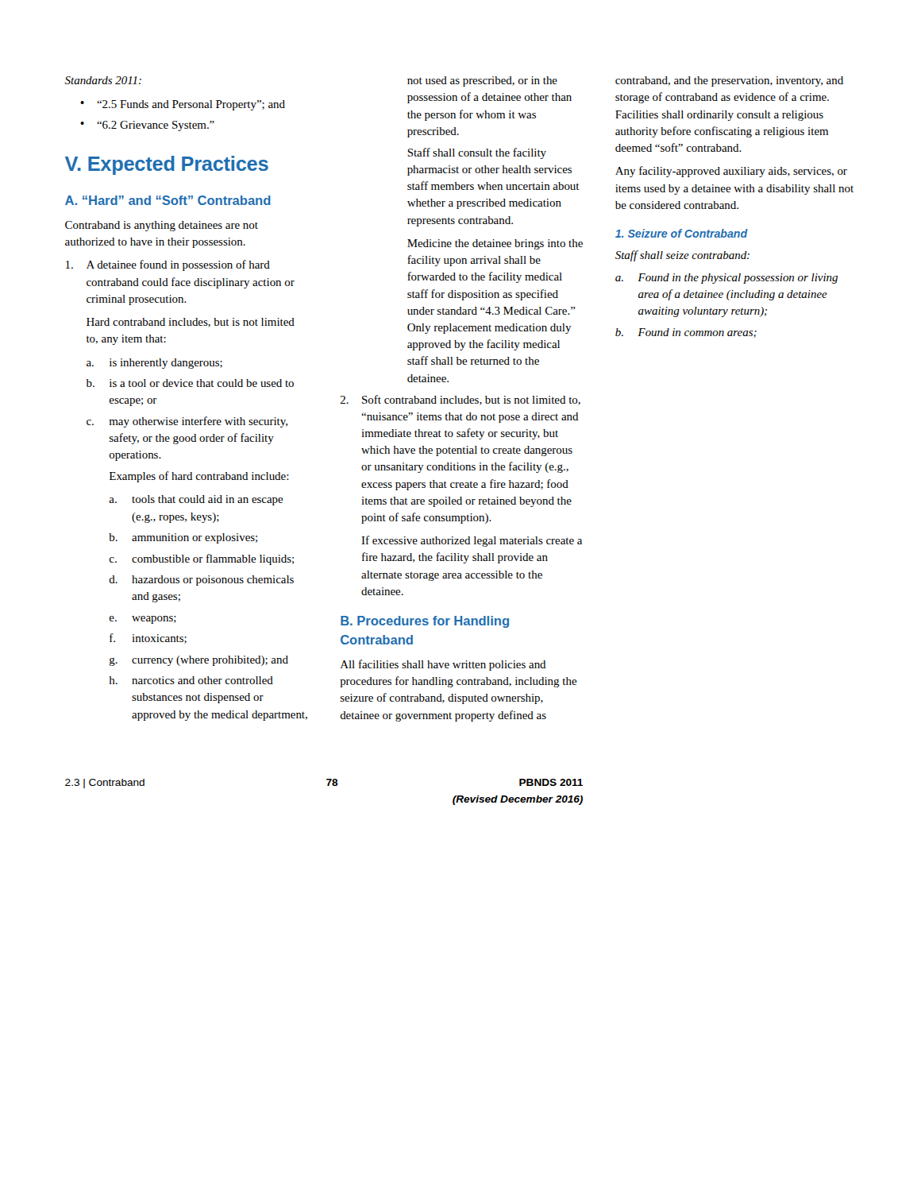Standards 2011:
“2.5 Funds and Personal Property”; and
“6.2 Grievance System.”
V. Expected Practices
A. “Hard” and “Soft” Contraband
Contraband is anything detainees are not authorized to have in their possession.
A detainee found in possession of hard contraband could face disciplinary action or criminal prosecution.
Hard contraband includes, but is not limited to, any item that:
is inherently dangerous;
is a tool or device that could be used to escape; or
may otherwise interfere with security, safety, or the good order of facility operations.
Examples of hard contraband include:
tools that could aid in an escape (e.g., ropes, keys);
ammunition or explosives;
combustible or flammable liquids;
hazardous or poisonous chemicals and gases;
weapons;
intoxicants;
currency (where prohibited); and
narcotics and other controlled substances not dispensed or approved by the medical department, not used as prescribed, or in the possession of a detainee other than the person for whom it was prescribed.
Staff shall consult the facility pharmacist or other health services staff members when uncertain about whether a prescribed medication represents contraband.
Medicine the detainee brings into the facility upon arrival shall be forwarded to the facility medical staff for disposition as specified under standard “4.3 Medical Care.” Only replacement medication duly approved by the facility medical staff shall be returned to the detainee.
Soft contraband includes, but is not limited to, “nuisance” items that do not pose a direct and immediate threat to safety or security, but which have the potential to create dangerous or unsanitary conditions in the facility (e.g., excess papers that create a fire hazard; food items that are spoiled or retained beyond the point of safe consumption).
If excessive authorized legal materials create a fire hazard, the facility shall provide an alternate storage area accessible to the detainee.
B. Procedures for Handling Contraband
All facilities shall have written policies and procedures for handling contraband, including the seizure of contraband, disputed ownership, detainee or government property defined as contraband, and the preservation, inventory, and storage of contraband as evidence of a crime. Facilities shall ordinarily consult a religious authority before confiscating a religious item deemed “soft” contraband.
Any facility-approved auxiliary aids, services, or items used by a detainee with a disability shall not be considered contraband.
1. Seizure of Contraband
Staff shall seize contraband:
Found in the physical possession or living area of a detainee (including a detainee awaiting voluntary return);
Found in common areas;
2.3 | Contraband
78
PBNDS 2011
(Revised December 2016)